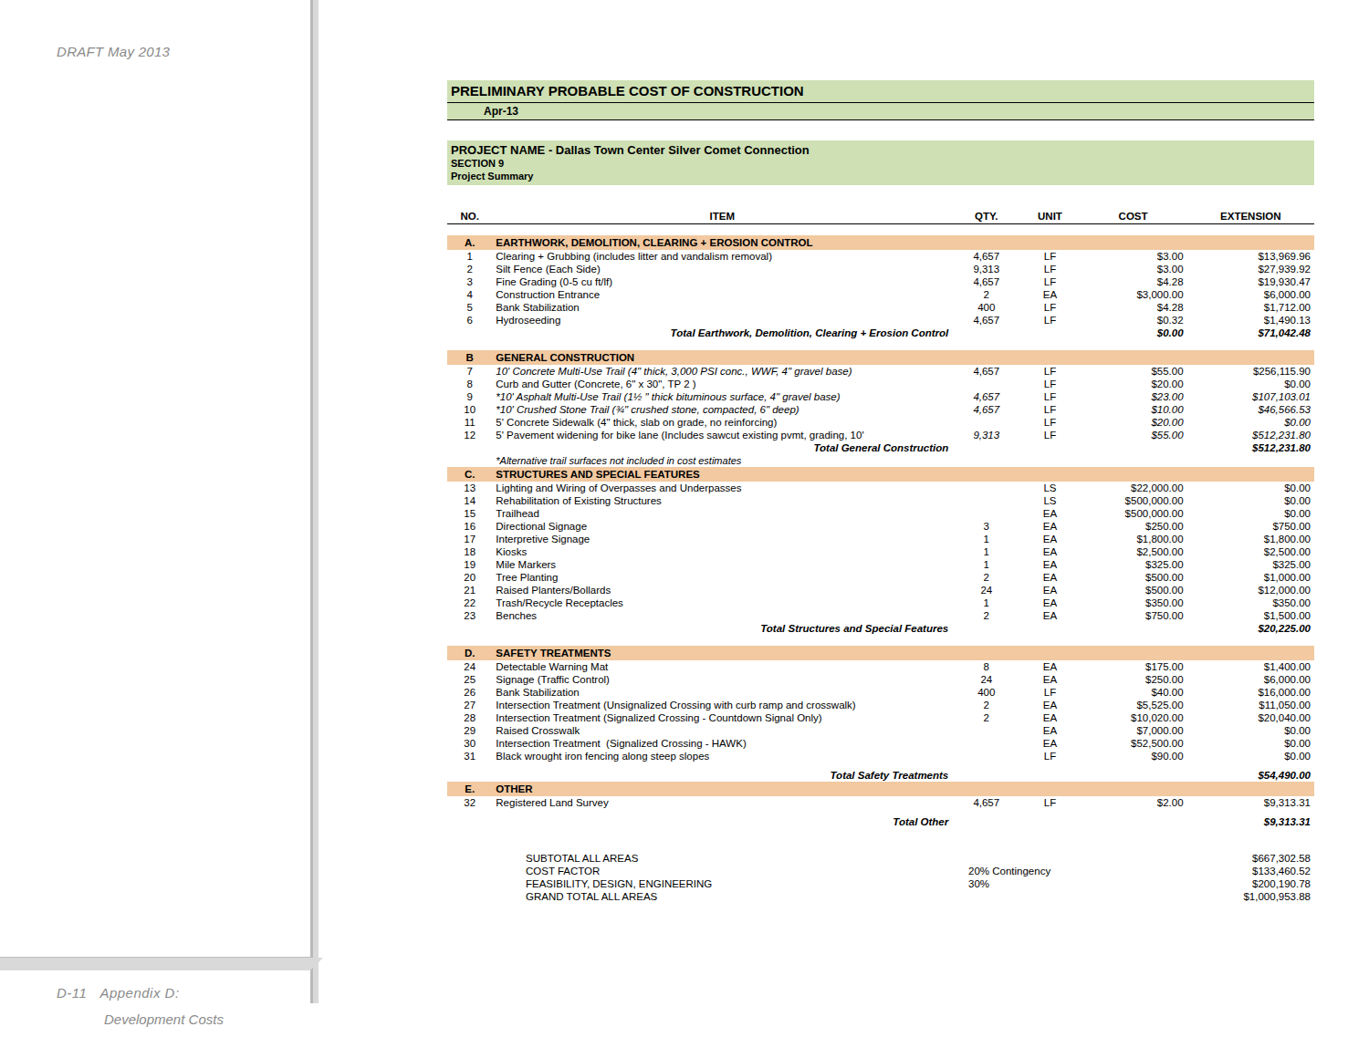DRAFT May 2013
D-11 Appendix D:
Development Costs
PRELIMINARY PROBABLE COST OF CONSTRUCTION
Apr-13
PROJECT NAME - Dallas Town Center Silver Comet Connection
SECTION 9
Project Summary
| NO. | ITEM | QTY. | UNIT | COST | EXTENSION |
| --- | --- | --- | --- | --- | --- |
| A. | EARTHWORK, DEMOLITION, CLEARING + EROSION CONTROL | | | | |
| 1 | Clearing + Grubbing (includes litter and vandalism removal) | 4,657 | LF | $3.00 | $13,969.96 |
| 2 | Silt Fence (Each Side) | 9,313 | LF | $3.00 | $27,939.92 |
| 3 | Fine Grading (0-5 cu ft/lf) | 4,657 | LF | $4.28 | $19,930.47 |
| 4 | Construction Entrance | 2 | EA | $3,000.00 | $6,000.00 |
| 5 | Bank Stabilization | 400 | LF | $4.28 | $1,712.00 |
| 6 | Hydroseeding | 4,657 | LF | $0.32 | $1,490.13 |
| | Total Earthwork, Demolition, Clearing + Erosion Control | | | $0.00 | $71,042.48 |
| B | GENERAL CONSTRUCTION | | | | |
| 7 | 10' Concrete Multi-Use Trail (4" thick, 3,000 PSI conc., WWF, 4" gravel base) | 4,657 | LF | $55.00 | $256,115.90 |
| 8 | Curb and Gutter (Concrete, 6" x 30", TP 2 ) | | LF | $20.00 | $0.00 |
| 9 | *10' Asphalt Multi-Use Trail (1½ " thick bituminous surface, 4" gravel base) | 4,657 | LF | $23.00 | $107,103.01 |
| 10 | *10' Crushed Stone Trail (¾" crushed stone, compacted, 6" deep) | 4,657 | LF | $10.00 | $46,566.53 |
| 11 | 5' Concrete Sidewalk (4" thick, slab on grade, no reinforcing) | | LF | $20.00 | $0.00 |
| 12 | 5' Pavement widening for bike lane (Includes sawcut existing pvmt, grading, 10' | 9,313 | LF | $55.00 | $512,231.80 |
| | Total General Construction | | | | $512,231.80 |
| | *Alternative trail surfaces not included in cost estimates | | | | |
| C. | STRUCTURES AND SPECIAL FEATURES | | | | |
| 13 | Lighting and Wiring of Overpasses and Underpasses | | LS | $22,000.00 | $0.00 |
| 14 | Rehabilitation of Existing Structures | | LS | $500,000.00 | $0.00 |
| 15 | Trailhead | | EA | $500,000.00 | $0.00 |
| 16 | Directional Signage | 3 | EA | $250.00 | $750.00 |
| 17 | Interpretive Signage | 1 | EA | $1,800.00 | $1,800.00 |
| 18 | Kiosks | 1 | EA | $2,500.00 | $2,500.00 |
| 19 | Mile Markers | 1 | EA | $325.00 | $325.00 |
| 20 | Tree Planting | 2 | EA | $500.00 | $1,000.00 |
| 21 | Raised Planters/Bollards | 24 | EA | $500.00 | $12,000.00 |
| 22 | Trash/Recycle Receptacles | 1 | EA | $350.00 | $350.00 |
| 23 | Benches | 2 | EA | $750.00 | $1,500.00 |
| | Total Structures and Special Features | | | | $20,225.00 |
| D. | SAFETY TREATMENTS | | | | |
| 24 | Detectable Warning Mat | 8 | EA | $175.00 | $1,400.00 |
| 25 | Signage (Traffic Control) | 24 | EA | $250.00 | $6,000.00 |
| 26 | Bank Stabilization | 400 | LF | $40.00 | $16,000.00 |
| 27 | Intersection Treatment (Unsignalized Crossing with curb ramp and crosswalk) | 2 | EA | $5,525.00 | $11,050.00 |
| 28 | Intersection Treatment (Signalized Crossing - Countdown Signal Only) | 2 | EA | $10,020.00 | $20,040.00 |
| 29 | Raised Crosswalk | | EA | $7,000.00 | $0.00 |
| 30 | Intersection Treatment (Signalized Crossing - HAWK) | | EA | $52,500.00 | $0.00 |
| 31 | Black wrought iron fencing along steep slopes | | LF | $90.00 | $0.00 |
| | Total Safety Treatments | | | | $54,490.00 |
| E. | OTHER | | | | |
| 32 | Registered Land Survey | 4,657 | LF | $2.00 | $9,313.31 |
| | Total Other | | | | $9,313.31 |
| SUBTOTAL ALL AREAS | | $667,302.58 |
| COST FACTOR | 20% Contingency | $133,460.52 |
| FEASIBILITY, DESIGN, ENGINEERING | 30% | $200,190.78 |
| GRAND TOTAL ALL AREAS | | $1,000,953.88 |